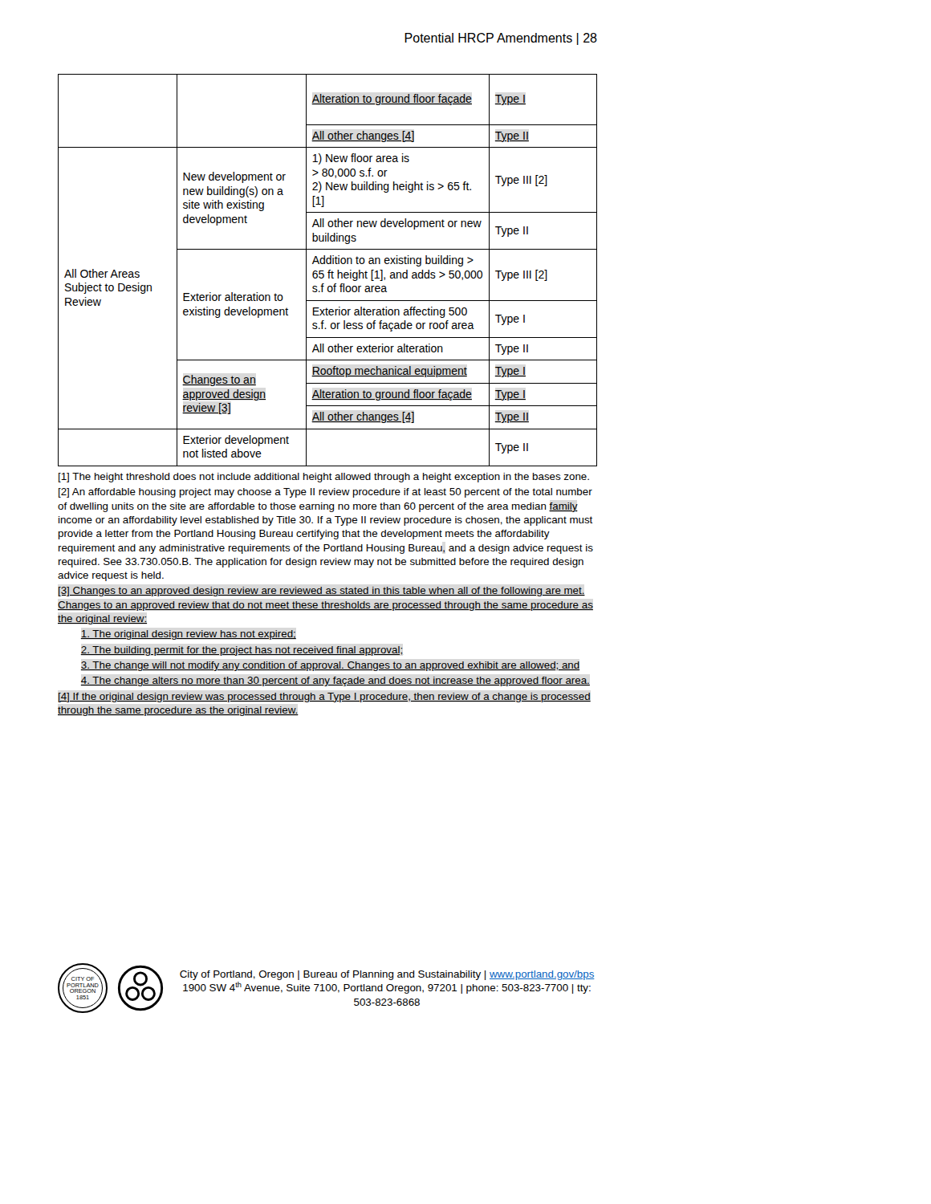Potential HRCP Amendments | 28
| | | Alteration to ground floor façade | Type I |
| All other changes [4] | Type II |
| All Other Areas Subject to Design Review | New development or new building(s) on a site with existing development | 1) New floor area is > 80,000 s.f. or 2) New building height is > 65 ft. [1] | Type III [2] |
| All other new development or new buildings | Type II |
| Exterior alteration to existing development | Addition to an existing building > 65 ft height [1], and adds > 50,000 s.f of floor area | Type III [2] |
| Exterior alteration affecting 500 s.f. or less of façade or roof area | Type I |
| All other exterior alteration | Type II |
| Changes to an approved design review [3] | Rooftop mechanical equipment | Type I |
| Alteration to ground floor façade | Type I |
| All other changes [4] | Type II |
| | Exterior development not listed above | | Type II |
[1] The height threshold does not include additional height allowed through a height exception in the bases zone.
[2] An affordable housing project may choose a Type II review procedure if at least 50 percent of the total number of dwelling units on the site are affordable to those earning no more than 60 percent of the area median family income or an affordability level established by Title 30. If a Type II review procedure is chosen, the applicant must provide a letter from the Portland Housing Bureau certifying that the development meets the affordability requirement and any administrative requirements of the Portland Housing Bureau, and a design advice request is required. See 33.730.050.B. The application for design review may not be submitted before the required design advice request is held.
[3] Changes to an approved design review are reviewed as stated in this table when all of the following are met. Changes to an approved review that do not meet these thresholds are processed through the same procedure as the original review:
1. The original design review has not expired;
2. The building permit for the project has not received final approval;
3. The change will not modify any condition of approval. Changes to an approved exhibit are allowed; and
4. The change alters no more than 30 percent of any façade and does not increase the approved floor area.
[4] If the original design review was processed through a Type I procedure, then review of a change is processed through the same procedure as the original review.
CITY OF
PORTLAND
OREGON
1851
City of Portland, Oregon | Bureau of Planning and Sustainability | www.portland.gov/bps
1900 SW 4th Avenue, Suite 7100, Portland Oregon, 97201 | phone: 503-823-7700 | tty: 503-823-6868